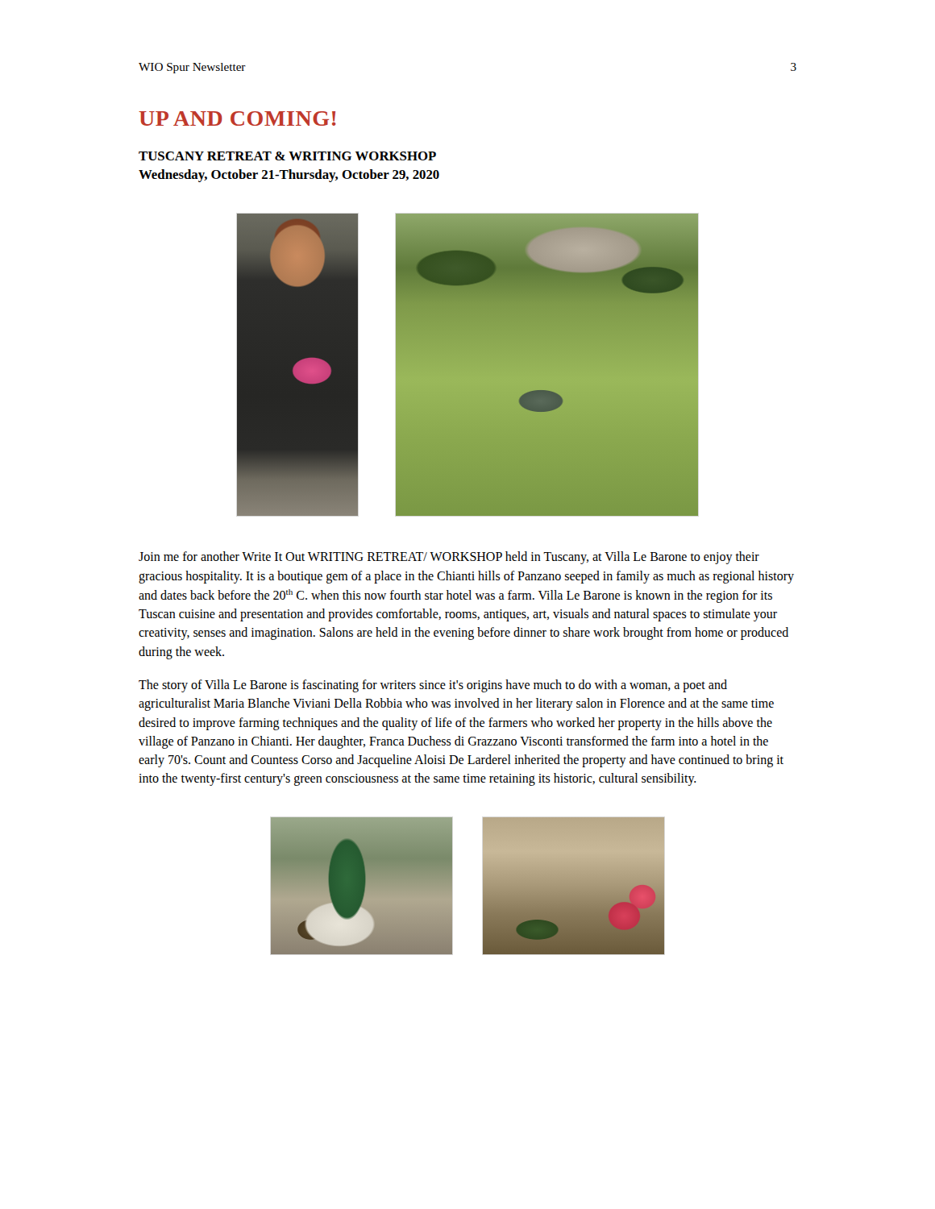WIO Spur Newsletter 3
UP AND COMING!
TUSCANY RETREAT & WRITING WORKSHOP
Wednesday, October 21-Thursday, October 29, 2020
Join me for another Write It Out WRITING RETREAT/ WORKSHOP held in Tuscany, at Villa Le Barone to enjoy their gracious hospitality. It is a boutique gem of a place in the Chianti hills of Panzano seeped in family as much as regional history and dates back before the 20th C. when this now fourth star hotel was a farm. Villa Le Barone is known in the region for its Tuscan cuisine and presentation and provides comfortable, rooms, antiques, art, visuals and natural spaces to stimulate your creativity, senses and imagination. Salons are held in the evening before dinner to share work brought from home or produced during the week.
The story of Villa Le Barone is fascinating for writers since it's origins have much to do with a woman, a poet and agriculturalist Maria Blanche Viviani Della Robbia who was involved in her literary salon in Florence and at the same time desired to improve farming techniques and the quality of life of the farmers who worked her property in the hills above the village of Panzano in Chianti. Her daughter, Franca Duchess di Grazzano Visconti transformed the farm into a hotel in the early 70's. Count and Countess Corso and Jacqueline Aloisi De Larderel inherited the property and have continued to bring it into the twenty-first century's green consciousness at the same time retaining its historic, cultural sensibility.